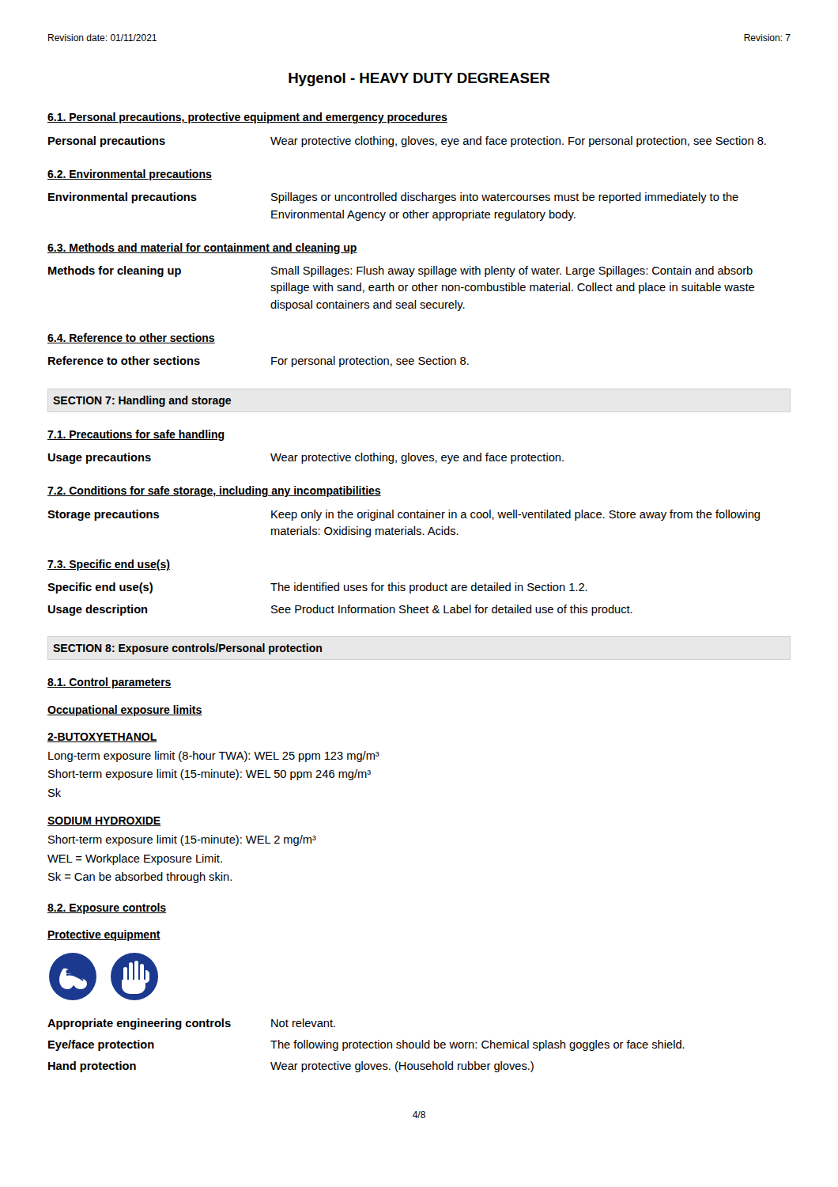Revision date: 01/11/2021 Revision: 7
Hygenol - HEAVY DUTY DEGREASER
6.1. Personal precautions, protective equipment and emergency procedures
| Personal precautions | Wear protective clothing, gloves, eye and face protection. For personal protection, see Section 8. |
6.2. Environmental precautions
| Environmental precautions | Spillages or uncontrolled discharges into watercourses must be reported immediately to the Environmental Agency or other appropriate regulatory body. |
6.3. Methods and material for containment and cleaning up
| Methods for cleaning up | Small Spillages: Flush away spillage with plenty of water. Large Spillages: Contain and absorb spillage with sand, earth or other non-combustible material. Collect and place in suitable waste disposal containers and seal securely. |
6.4. Reference to other sections
| Reference to other sections | For personal protection, see Section 8. |
SECTION 7: Handling and storage
7.1. Precautions for safe handling
| Usage precautions | Wear protective clothing, gloves, eye and face protection. |
7.2. Conditions for safe storage, including any incompatibilities
| Storage precautions | Keep only in the original container in a cool, well-ventilated place. Store away from the following materials: Oxidising materials. Acids. |
7.3. Specific end use(s)
| Specific end use(s) | The identified uses for this product are detailed in Section 1.2. |
| Usage description | See Product Information Sheet & Label for detailed use of this product. |
SECTION 8: Exposure controls/Personal protection
8.1. Control parameters
Occupational exposure limits
2-BUTOXYETHANOL
Long-term exposure limit (8-hour TWA): WEL 25 ppm 123 mg/m³
Short-term exposure limit (15-minute): WEL 50 ppm 246 mg/m³
Sk
SODIUM HYDROXIDE
Short-term exposure limit (15-minute): WEL 2 mg/m³
WEL = Workplace Exposure Limit.
Sk = Can be absorbed through skin.
8.2. Exposure controls
Protective equipment
| Appropriate engineering controls | Not relevant. |
| Eye/face protection | The following protection should be worn: Chemical splash goggles or face shield. |
| Hand protection | Wear protective gloves. (Household rubber gloves.) |
4/8